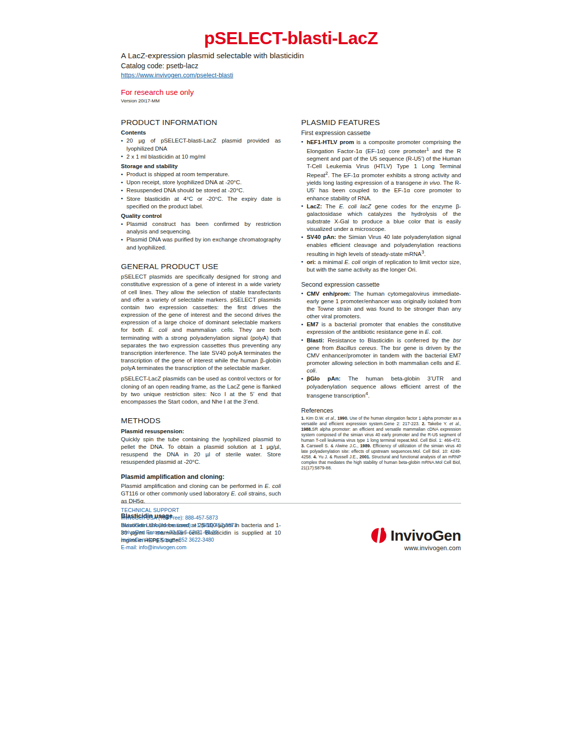pSELECT-blasti-LacZ
A LacZ-expression plasmid selectable with blasticidin
Catalog code: psetb-lacz
https://www.invivogen.com/pselect-blasti
For research use only
Version 20I17-MM
PRODUCT INFORMATION
Contents
20 µg of pSELECT-blasti-LacZ plasmid provided as lyophilized DNA
2 x 1 ml blasticidin at 10 mg/ml
Storage and stability
Product is shipped at room temperature.
Upon receipt, store lyophilized DNA at -20°C.
Resuspended DNA should be stored at -20°C.
Store blasticidin at 4°C or -20°C. The expiry date is specified on the product label.
Quality control
Plasmid construct has been confirmed by restriction analysis and sequencing.
Plasmid DNA was purified by ion exchange chromatography and lyophilized.
GENERAL PRODUCT USE
pSELECT plasmids are specifically designed for strong and constitutive expression of a gene of interest in a wide variety of cell lines. They allow the selection of stable transfectants and offer a variety of selectable markers. pSELECT plasmids contain two expression cassettes: the first drives the expression of the gene of interest and the second drives the expression of a large choice of dominant selectable markers for both E. coli and mammalian cells. They are both terminating with a strong polyadenylation signal (polyA) that separates the two expression cassettes thus preventing any transcription interference. The late SV40 polyA terminates the transcription of the gene of interest while the human β-globin polyA terminates the transcription of the selectable marker.
pSELECT-LacZ plasmids can be used as control vectors or for cloning of an open reading frame, as the LacZ gene is flanked by two unique restriction sites: Nco I at the 5’ end that encompasses the Start codon, and Nhe I at the 3’end.
METHODS
Plasmid resuspension:
Quickly spin the tube containing the lyophilized plasmid to pellet the DNA. To obtain a plasmid solution at 1 µg/µl, resuspend the DNA in 20 µl of sterile water. Store resuspended plasmid at -20°C.
Plasmid amplification and cloning:
Plasmid amplification and cloning can be performed in E. coli GT116 or other commonly used laboratory E. coli strains, such as DH5α.
Blasticidin usage
Blasticidin should be used at 25-100 µg/ml in bacteria and 1-30 µg/ml in mammalian cells. Blasticidin is supplied at 10 mg/ml in HEPES buffer.
PLASMID FEATURES
First expression cassette
hEF1-HTLV prom is a composite promoter comprising the Elongation Factor-1α (EF-1α) core promoter1 and the R segment and part of the U5 sequence (R-U5’) of the Human T-Cell Leukemia Virus (HTLV) Type 1 Long Terminal Repeat2. The EF-1α promoter exhibits a strong activity and yields long lasting expression of a transgene in vivo. The R-U5’ has been coupled to the EF-1α core promoter to enhance stability of RNA.
LacZ: The E. coli lacZ gene codes for the enzyme β-galactosidase which catalyzes the hydrolysis of the substrate X-Gal to produce a blue color that is easily visualized under a microscope.
SV40 pAn: the Simian Virus 40 late polyadenylation signal enables efficient cleavage and polyadenylation reactions resulting in high levels of steady-state mRNA3.
ori: a minimal E. coli origin of replication to limit vector size, but with the same activity as the longer Ori.
Second expression cassette
CMV enh/prom: The human cytomegalovirus immediate-early gene 1 promoter/enhancer was originally isolated from the Towne strain and was found to be stronger than any other viral promoters.
EM7 is a bacterial promoter that enables the constitutive expression of the antibiotic resistance gene in E. coli.
Blasti: Resistance to Blasticidin is conferred by the bsr gene from Bacillus cereus. The bsr gene is driven by the CMV enhancer/promoter in tandem with the bacterial EM7 promoter allowing selection in both mammalian cells and E. coli.
βGlo pAn: The human beta-globin 3’UTR and polyadenylation sequence allows efficient arrest of the transgene transcription4.
References
1. Kim D.W. et al., 1990. Use of the human elongation factor 1 alpha promoter as a versatile and efficient expression system.Gene 2: 217-223. 2. Takebe Y. et al., 1988. SR alpha promoter: an efficient and versatile mammalian cDNA expression system composed of the simian virus 40 early promoter and the R-U5 segment of human T-cell leukemia virus type 1 long terminal repeat.Mol. Cell Biol. 1: 466-472. 3. Carswell S. & Alwine J.C., 1989. Efficiency of utilization of the simian virus 40 late polyadenylation site: effects of upstream sequences.Mol. Cell Biol. 10: 4248-4258. 4. Yu J. & Russell J.E., 2001. Structural and functional analysis of an mRNP complex that mediates the high stability of human beta-globin mRNA.Mol Cell Biol, 21(17):5879-88.
TECHNICAL SUPPORT
InvivoGen USA (Toll-Free): 888-457-5873
InvivoGen USA (International): +1 (858) 457-5873
InvivoGen Europe: +33 (0) 5-62-71-69-39
InvivoGen Hong Kong: +852 3622-3480
E-mail: info@invivogen.com
InvivoGen
www.invivogen.com